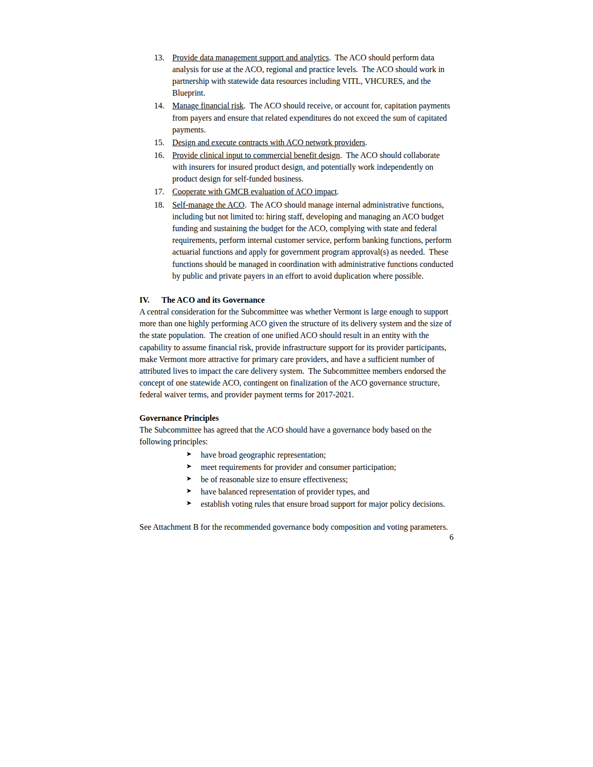Provide data management support and analytics. The ACO should perform data analysis for use at the ACO, regional and practice levels. The ACO should work in partnership with statewide data resources including VITL, VHCURES, and the Blueprint.
Manage financial risk. The ACO should receive, or account for, capitation payments from payers and ensure that related expenditures do not exceed the sum of capitated payments.
Design and execute contracts with ACO network providers.
Provide clinical input to commercial benefit design. The ACO should collaborate with insurers for insured product design, and potentially work independently on product design for self-funded business.
Cooperate with GMCB evaluation of ACO impact.
Self-manage the ACO. The ACO should manage internal administrative functions, including but not limited to: hiring staff, developing and managing an ACO budget funding and sustaining the budget for the ACO, complying with state and federal requirements, perform internal customer service, perform banking functions, perform actuarial functions and apply for government program approval(s) as needed. These functions should be managed in coordination with administrative functions conducted by public and private payers in an effort to avoid duplication where possible.
IV. The ACO and its Governance
A central consideration for the Subcommittee was whether Vermont is large enough to support more than one highly performing ACO given the structure of its delivery system and the size of the state population. The creation of one unified ACO should result in an entity with the capability to assume financial risk, provide infrastructure support for its provider participants, make Vermont more attractive for primary care providers, and have a sufficient number of attributed lives to impact the care delivery system. The Subcommittee members endorsed the concept of one statewide ACO, contingent on finalization of the ACO governance structure, federal waiver terms, and provider payment terms for 2017-2021.
Governance Principles
The Subcommittee has agreed that the ACO should have a governance body based on the following principles:
have broad geographic representation;
meet requirements for provider and consumer participation;
be of reasonable size to ensure effectiveness;
have balanced representation of provider types, and
establish voting rules that ensure broad support for major policy decisions.
See Attachment B for the recommended governance body composition and voting parameters.
6